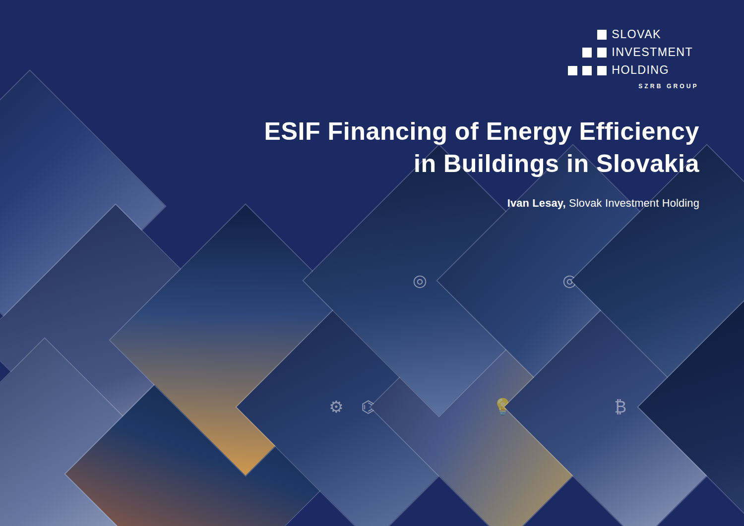⚙ ⌬ ▣
💡
◎ ⬡
◎
₿ ⚖
SLOVAK
INVESTMENT
HOLDING
SZRB GROUP
ESIF Financing of Energy Efficiency
in Buildings in Slovakia
Ivan Lesay, Slovak Investment Holding